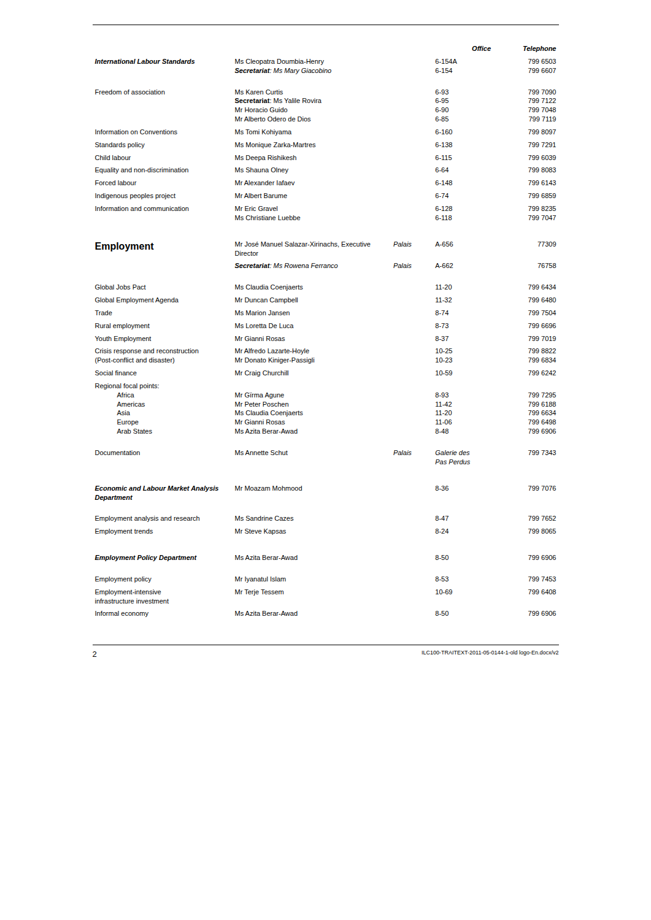| | | | Office | Telephone |
| International Labour Standards | Ms Cleopatra Doumbia-Henry Secretariat : Ms Mary Giacobino | | 6-154A 6-154 | 799 6503 799 6607 |
| Freedom of association | Ms Karen Curtis Secretariat : Ms Yalile Rovira Mr Horacio Guido Mr Alberto Odero de Dios | | 6-93 6-95 6-90 6-85 | 799 7090 799 7122 799 7048 799 7119 |
| Information on Conventions | Ms Tomi Kohiyama | | 6-160 | 799 8097 |
| Standards policy | Ms Monique Zarka-Martres | | 6-138 | 799 7291 |
| Child labour | Ms Deepa Rishikesh | | 6-115 | 799 6039 |
| Equality and non-discrimination | Ms Shauna Olney | | 6-64 | 799 8083 |
| Forced labour | Mr Alexander Iafaev | | 6-148 | 799 6143 |
| Indigenous peoples project | Mr Albert Barume | | 6-74 | 799 6859 |
| Information and communication | Mr Eric Gravel Ms Christiane Luebbe | | 6-128 6-118 | 799 8235 799 7047 |
| Employment | Mr José Manuel Salazar-Xirinachs, Executive Director | Palais | A-656 | 77309 |
| | Secretariat : Ms Rowena Ferranco | Palais | A-662 | 76758 |
| Global Jobs Pact | Ms Claudia Coenjaerts | | 11-20 | 799 6434 |
| Global Employment Agenda | Mr Duncan Campbell | | 11-32 | 799 6480 |
| Trade | Ms Marion Jansen | | 8-74 | 799 7504 |
| Rural employment | Ms Loretta De Luca | | 8-73 | 799 6696 |
| Youth Employment | Mr Gianni Rosas | | 8-37 | 799 7019 |
| Crisis response and reconstruction (Post-conflict and disaster) | Mr Alfredo Lazarte-Hoyle Mr Donato Kiniger-Passigli | | 10-25 10-23 | 799 8822 799 6834 |
| Social finance | Mr Craig Churchill | | 10-59 | 799 6242 |
| Regional focal points: Africa Americas Asia Europe Arab States | Mr Gïrma Agune Mr Peter Poschen Ms Claudia Coenjaerts Mr Gianni Rosas Ms Azita Berar-Awad | | 8-93 11-42 11-20 11-06 8-48 | 799 7295 799 6188 799 6634 799 6498 799 6906 |
| Documentation | Ms Annette Schut | Palais | Galerie des Pas Perdus | 799 7343 |
| Economic and Labour Market Analysis Department | Mr Moazam Mohmood | | 8-36 | 799 7076 |
| Employment analysis and research | Ms Sandrine Cazes | | 8-47 | 799 7652 |
| Employment trends | Mr Steve Kapsas | | 8-24 | 799 8065 |
| Employment Policy Department | Ms Azita Berar-Awad | | 8-50 | 799 6906 |
| Employment policy | Mr Iyanatul Islam | | 8-53 | 799 7453 |
| Employment-intensive infrastructure investment | Mr Terje Tessem | | 10-69 | 799 6408 |
| Informal economy | Ms Azita Berar-Awad | | 8-50 | 799 6906 |
2
ILC100-TRAITEXT-2011-05-0144-1-old logo-En.docx/v2